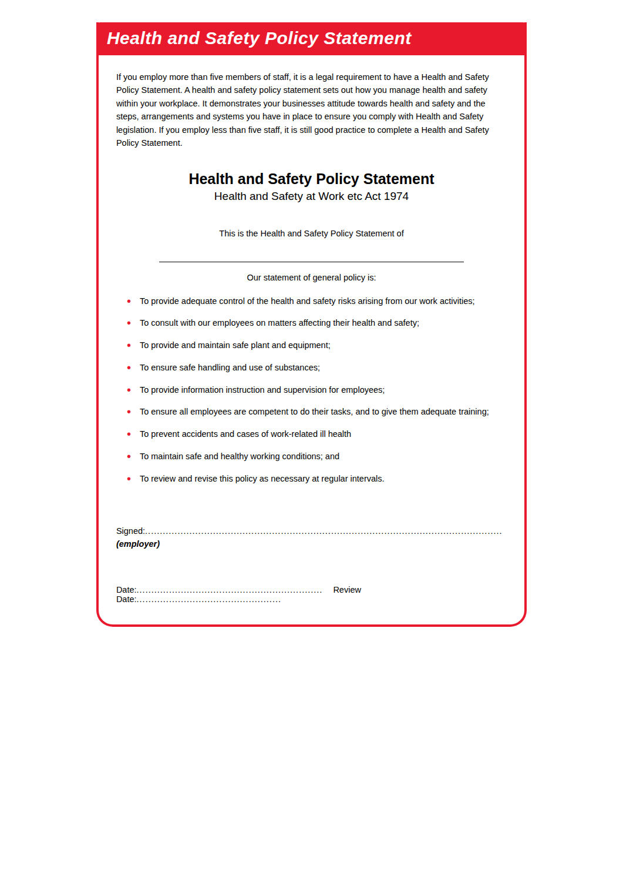Health and Safety Policy Statement
If you employ more than five members of staff, it is a legal requirement to have a Health and Safety Policy Statement. A health and safety policy statement sets out how you manage health and safety within your workplace. It demonstrates your businesses attitude towards health and safety and the steps, arrangements and systems you have in place to ensure you comply with Health and Safety legislation. If you employ less than five staff, it is still good practice to complete a Health and Safety Policy Statement.
Health and Safety Policy Statement
Health and Safety at Work etc Act 1974
This is the Health and Safety Policy Statement of
Our statement of general policy is:
To provide adequate control of the health and safety risks arising from our work activities;
To consult with our employees on matters affecting their health and safety;
To provide and maintain safe plant and equipment;
To ensure safe handling and use of substances;
To provide information instruction and supervision for employees;
To ensure all employees are competent to do their tasks, and to give them adequate training;
To prevent accidents and cases of work-related ill health
To maintain safe and healthy working conditions; and
To review and revise this policy as necessary at regular intervals.
Signed:.........................................................................................................................
(employer)
Date:............................................................... Review Date:.................................................